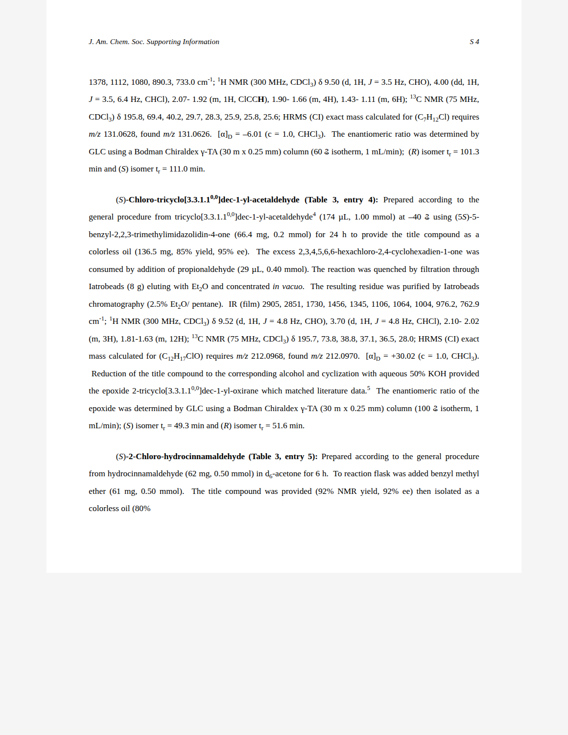J. Am. Chem. Soc. Supporting Information S 4
1378, 1112, 1080, 890.3, 733.0 cm-1; 1H NMR (300 MHz, CDCl3) 9.50 (d, 1H, J = 3.5 Hz, CHO), 4.00 (dd, 1H, J = 3.5, 6.4 Hz, CHCl), 2.07- 1.92 (m, 1H, ClCCH), 1.90- 1.66 (m, 4H), 1.43- 1.11 (m, 6H); 13C NMR (75 MHz, CDCl3) 195.8, 69.4, 40.2, 29.7, 28.3, 25.9, 25.8, 25.6; HRMS (CI) exact mass calculated for (C7H12Cl) requires m/z 131.0628, found m/z 131.0626. [α]D = –6.01 (c = 1.0, CHCl3). The enantiomeric ratio was determined by GLC using a Bodman Chiraldex -TA (30 m x 0.25 mm) column (60 isotherm, 1 mL/min); (R) isomer tr = 101.3 min and (S) isomer tr = 111.0 min.
(S)-Chloro-tricyclo[3.3.1.10,0]dec-1-yl-acetaldehyde (Table 3, entry 4): Prepared according to the general procedure from tricyclo[3.3.1.10,0]dec-1-yl-acetaldehyde4 (174 L, 1.00 mmol) at –40 using (5S)-5-benzyl-2,2,3-trimethylimidazolidin-4-one (66.4 mg, 0.2 mmol) for 24 h to provide the title compound as a colorless oil (136.5 mg, 85% yield, 95% ee). The excess 2,3,4,5,6,6-hexachloro-2,4-cyclohexadien-1-one was consumed by addition of propionaldehyde (29 L, 0.40 mmol). The reaction was quenched by filtration through Iatrobeads (8 g) eluting with Et2O and concentrated in vacuo. The resulting residue was purified by Iatrobeads chromatography (2.5% Et2O/ pentane). IR (film) 2905, 2851, 1730, 1456, 1345, 1106, 1064, 1004, 976.2, 762.9 cm-1; 1H NMR (300 MHz, CDCl3) 9.52 (d, 1H, J = 4.8 Hz, CHO), 3.70 (d, 1H, J = 4.8 Hz, CHCl), 2.10- 2.02 (m, 3H), 1.81-1.63 (m, 12H); 13C NMR (75 MHz, CDCl3) 195.7, 73.8, 38.8, 37.1, 36.5, 28.0; HRMS (CI) exact mass calculated for (C12H17ClO) requires m/z 212.0968, found m/z 212.0970. [α]D = +30.02 (c = 1.0, CHCl3). Reduction of the title compound to the corresponding alcohol and cyclization with aqueous 50% KOH provided the epoxide 2-tricyclo[3.3.1.10,0]dec-1-yl-oxirane which matched literature data.5 The enantiomeric ratio of the epoxide was determined by GLC using a Bodman Chiraldex -TA (30 m x 0.25 mm) column (100 isotherm, 1 mL/min); (S) isomer tr = 49.3 min and (R) isomer tr = 51.6 min.
(S)-2-Chloro-hydrocinnamaldehyde (Table 3, entry 5): Prepared according to the general procedure from hydrocinnamaldehyde (62 mg, 0.50 mmol) in d6-acetone for 6 h. To reaction flask was added benzyl methyl ether (61 mg, 0.50 mmol). The title compound was provided (92% NMR yield, 92% ee) then isolated as a colorless oil (80%